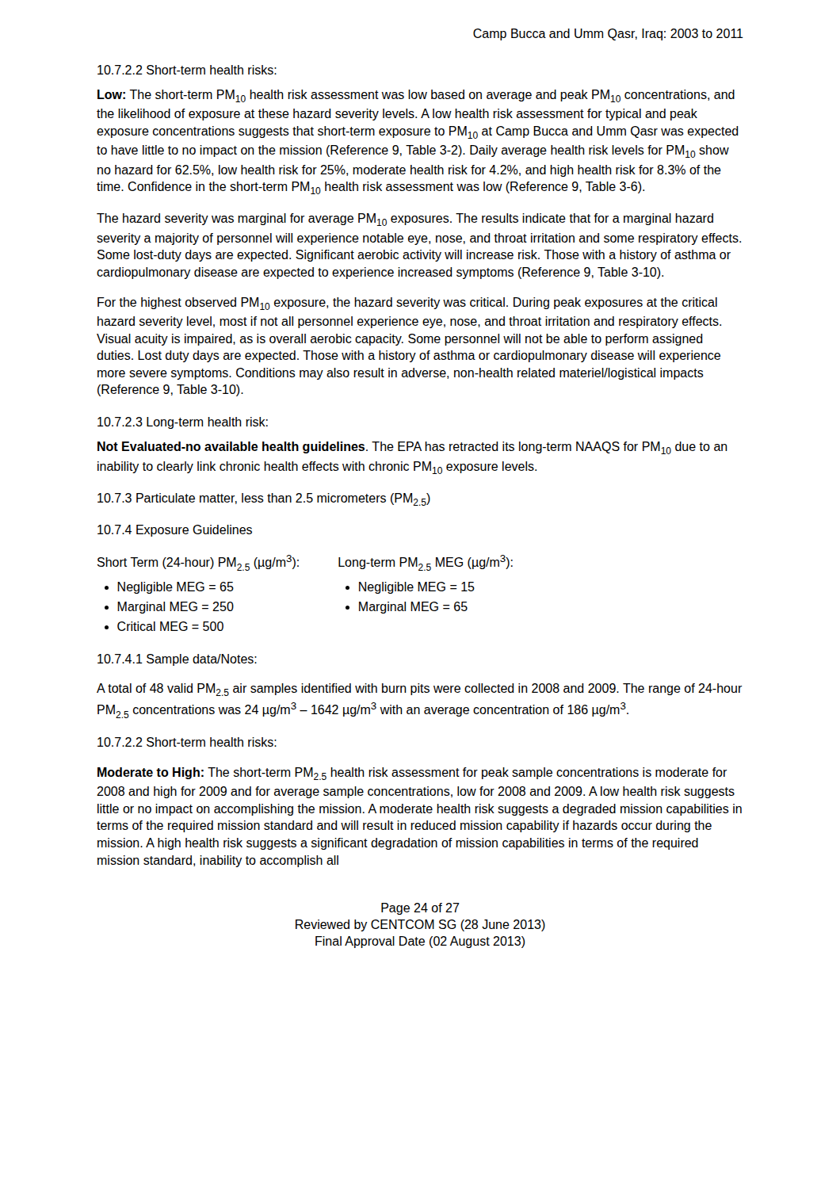Camp Bucca and Umm Qasr, Iraq: 2003 to 2011
10.7.2.2 Short-term health risks:
Low: The short-term PM10 health risk assessment was low based on average and peak PM10 concentrations, and the likelihood of exposure at these hazard severity levels. A low health risk assessment for typical and peak exposure concentrations suggests that short-term exposure to PM10 at Camp Bucca and Umm Qasr was expected to have little to no impact on the mission (Reference 9, Table 3-2). Daily average health risk levels for PM10 show no hazard for 62.5%, low health risk for 25%, moderate health risk for 4.2%, and high health risk for 8.3% of the time. Confidence in the short-term PM10 health risk assessment was low (Reference 9, Table 3-6).
The hazard severity was marginal for average PM10 exposures. The results indicate that for a marginal hazard severity a majority of personnel will experience notable eye, nose, and throat irritation and some respiratory effects. Some lost-duty days are expected. Significant aerobic activity will increase risk. Those with a history of asthma or cardiopulmonary disease are expected to experience increased symptoms (Reference 9, Table 3-10).
For the highest observed PM10 exposure, the hazard severity was critical. During peak exposures at the critical hazard severity level, most if not all personnel experience eye, nose, and throat irritation and respiratory effects. Visual acuity is impaired, as is overall aerobic capacity. Some personnel will not be able to perform assigned duties. Lost duty days are expected. Those with a history of asthma or cardiopulmonary disease will experience more severe symptoms. Conditions may also result in adverse, non-health related materiel/logistical impacts (Reference 9, Table 3-10).
10.7.2.3 Long-term health risk:
Not Evaluated-no available health guidelines. The EPA has retracted its long-term NAAQS for PM10 due to an inability to clearly link chronic health effects with chronic PM10 exposure levels.
10.7.3 Particulate matter, less than 2.5 micrometers (PM2.5)
10.7.4 Exposure Guidelines
Short Term (24-hour) PM2.5 (µg/m3):
Negligible MEG = 65
Marginal MEG = 250
Critical MEG = 500
Long-term PM2.5 MEG (µg/m3):
Negligible MEG = 15
Marginal MEG = 65
10.7.4.1 Sample data/Notes:
A total of 48 valid PM2.5 air samples identified with burn pits were collected in 2008 and 2009. The range of 24-hour PM2.5 concentrations was 24 µg/m3 – 1642 µg/m3 with an average concentration of 186 µg/m3.
10.7.2.2 Short-term health risks:
Moderate to High: The short-term PM2.5 health risk assessment for peak sample concentrations is moderate for 2008 and high for 2009 and for average sample concentrations, low for 2008 and 2009. A low health risk suggests little or no impact on accomplishing the mission. A moderate health risk suggests a degraded mission capabilities in terms of the required mission standard and will result in reduced mission capability if hazards occur during the mission. A high health risk suggests a significant degradation of mission capabilities in terms of the required mission standard, inability to accomplish all
Page 24 of 27
Reviewed by CENTCOM SG (28 June 2013)
Final Approval Date (02 August 2013)